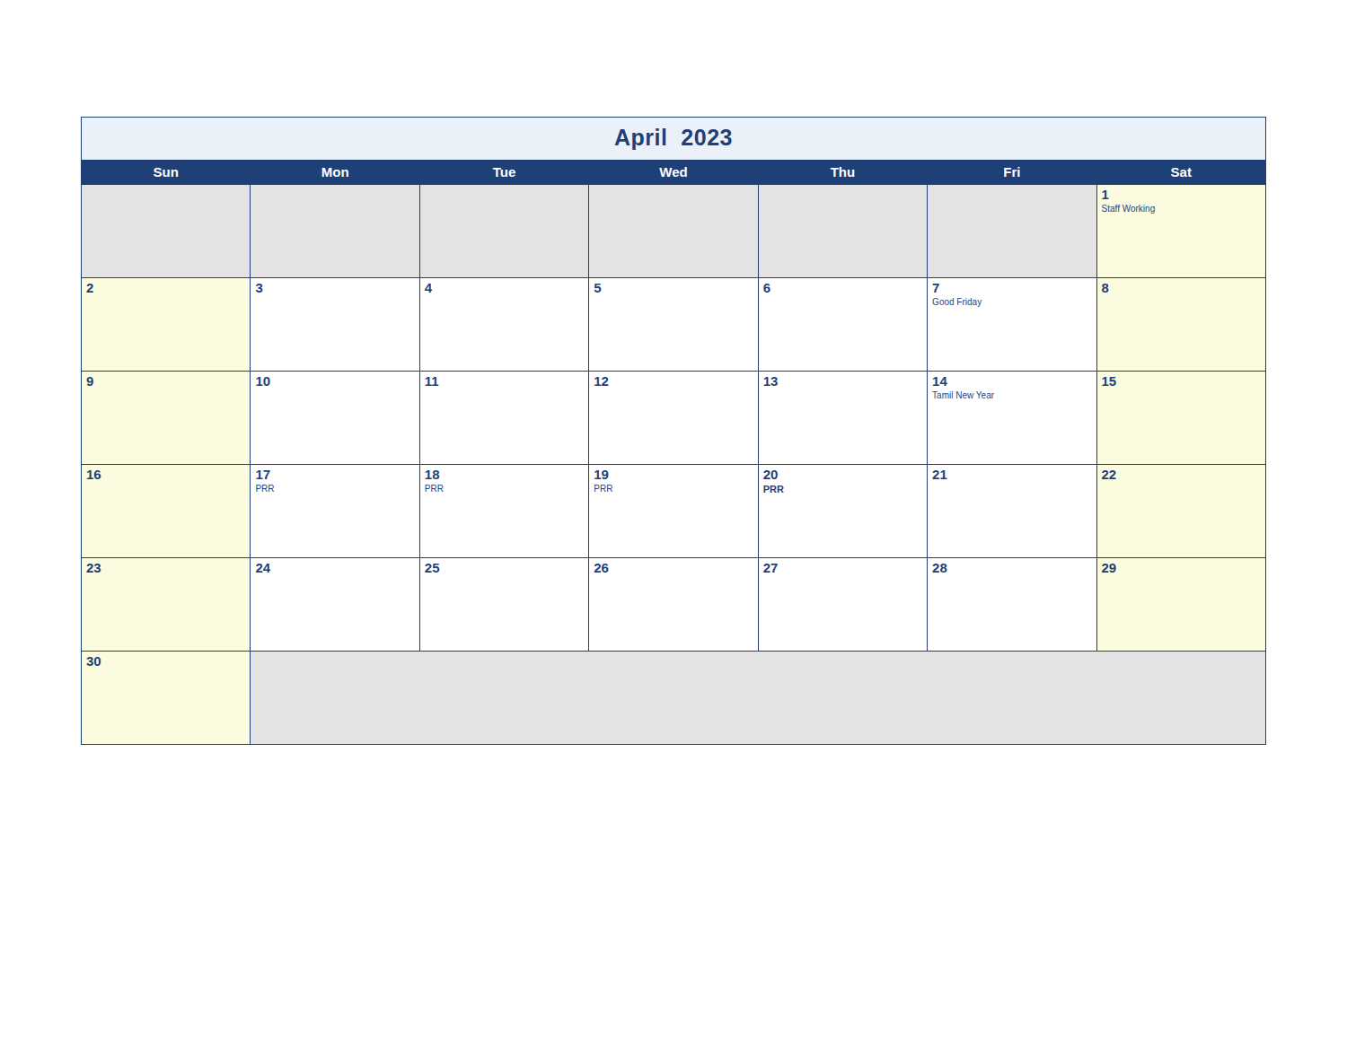| April 2023 |
| Sun | Mon | Tue | Wed | Thu | Fri | Sat |
| | | | | | | 1 Staff Working |
| 2 | 3 | 4 | 5 | 6 | 7 Good Friday | 8 |
| 9 | 10 | 11 | 12 | 13 | 14 Tamil New Year | 15 |
| 16 | 17 PRR | 18 PRR | 19 PRR | 20 PRR | 21 | 22 |
| 23 | 24 | 25 | 26 | 27 | 28 | 29 |
| 30 | |